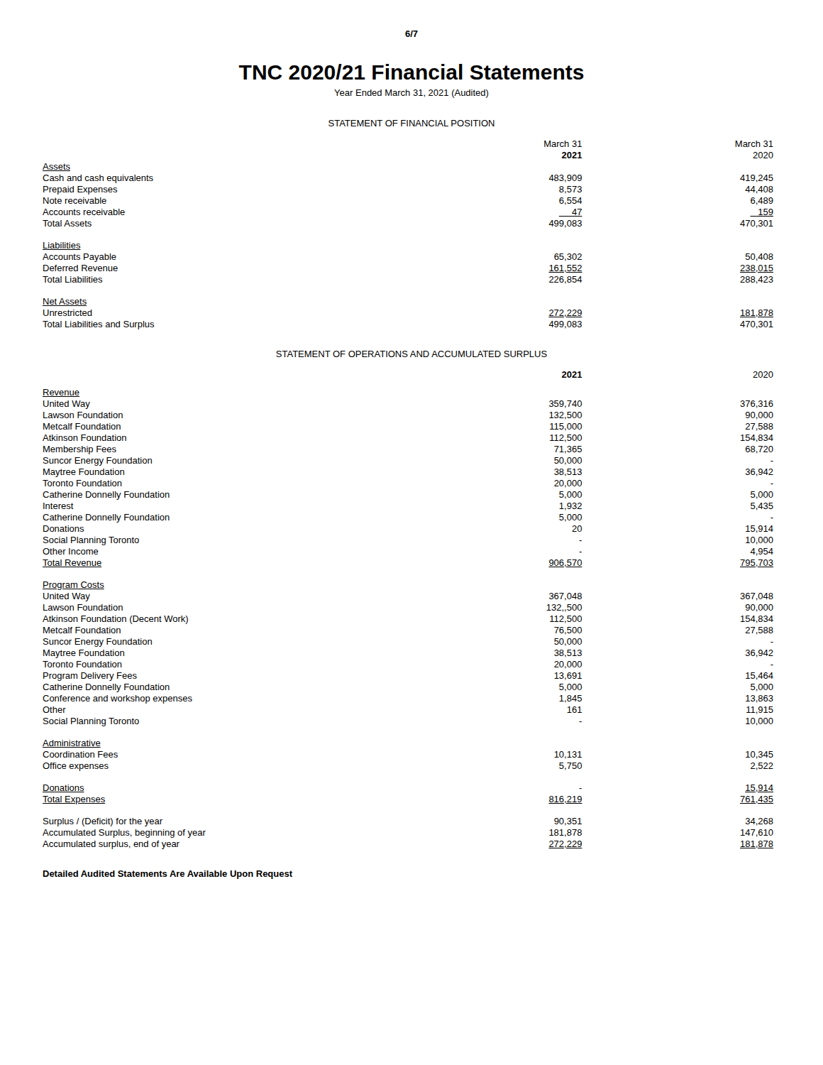6/7
TNC 2020/21 Financial Statements
Year Ended March 31, 2021 (Audited)
STATEMENT OF FINANCIAL POSITION
| | March 31 | March 31 |
| | 2021 | 2020 |
| Assets | | |
| Cash and cash equivalents | 483,909 | 419,245 |
| Prepaid Expenses | 8,573 | 44,408 |
| Note receivable | 6,554 | 6,489 |
| Accounts receivable | 47 | 159 |
| Total Assets | 499,083 | 470,301 |
| Liabilities | | |
| Accounts Payable | 65,302 | 50,408 |
| Deferred Revenue | 161,552 | 238,015 |
| Total Liabilities | 226,854 | 288,423 |
| Net Assets | | |
| Unrestricted | 272,229 | 181,878 |
| Total Liabilities and Surplus | 499,083 | 470,301 |
STATEMENT OF OPERATIONS AND ACCUMULATED SURPLUS
| | 2021 | 2020 |
| Revenue | | |
| United Way | 359,740 | 376,316 |
| Lawson Foundation | 132,500 | 90,000 |
| Metcalf Foundation | 115,000 | 27,588 |
| Atkinson Foundation | 112,500 | 154,834 |
| Membership Fees | 71,365 | 68,720 |
| Suncor Energy Foundation | 50,000 | - |
| Maytree Foundation | 38,513 | 36,942 |
| Toronto Foundation | 20,000 | - |
| Catherine Donnelly Foundation | 5,000 | 5,000 |
| Interest | 1,932 | 5,435 |
| Catherine Donnelly Foundation | 5,000 | - |
| Donations | 20 | 15,914 |
| Social Planning Toronto | - | 10,000 |
| Other Income | - | 4,954 |
| Total Revenue | 906,570 | 795,703 |
| Program Costs | | |
| United Way | 367,048 | 367,048 |
| Lawson Foundation | 132,,500 | 90,000 |
| Atkinson Foundation (Decent Work) | 112,500 | 154,834 |
| Metcalf Foundation | 76,500 | 27,588 |
| Suncor Energy Foundation | 50,000 | - |
| Maytree Foundation | 38,513 | 36,942 |
| Toronto Foundation | 20,000 | - |
| Program Delivery Fees | 13,691 | 15,464 |
| Catherine Donnelly Foundation | 5,000 | 5,000 |
| Conference and workshop expenses | 1,845 | 13,863 |
| Other | 161 | 11,915 |
| Social Planning Toronto | - | 10,000 |
| Administrative | | |
| Coordination Fees | 10,131 | 10,345 |
| Office expenses | 5,750 | 2,522 |
| Donations | - | 15,914 |
| Total Expenses | 816,219 | 761,435 |
| Surplus / (Deficit) for the year | 90,351 | 34,268 |
| Accumulated Surplus, beginning of year | 181,878 | 147,610 |
| Accumulated surplus, end of year | 272,229 | 181,878 |
Detailed Audited Statements Are Available Upon Request